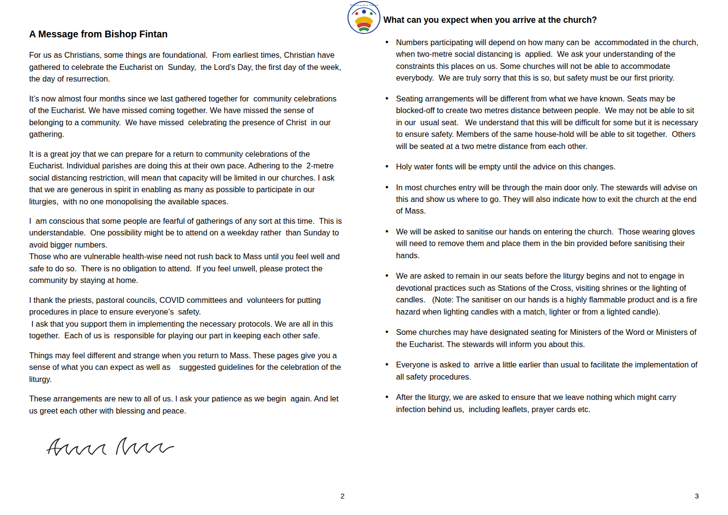Misneach go dtí an Todhchaí
A Message from Bishop Fintan
For us as Christians, some things are foundational. From earliest times, Christian have gathered to celebrate the Eucharist on Sunday, the Lord’s Day, the first day of the week, the day of resurrection.
It’s now almost four months since we last gathered together for community celebrations of the Eucharist. We have missed coming together. We have missed the sense of belonging to a community. We have missed celebrating the presence of Christ in our gathering.
It is a great joy that we can prepare for a return to community celebrations of the Eucharist. Individual parishes are doing this at their own pace. Adhering to the 2-metre social distancing restriction, will mean that capacity will be limited in our churches. I ask that we are generous in spirit in enabling as many as possible to participate in our liturgies, with no one monopolising the available spaces.
I am conscious that some people are fearful of gatherings of any sort at this time. This is understandable. One possibility might be to attend on a weekday rather than Sunday to avoid bigger numbers.
Those who are vulnerable health-wise need not rush back to Mass until you feel well and safe to do so. There is no obligation to attend. If you feel unwell, please protect the community by staying at home.
I thank the priests, pastoral councils, COVID committees and volunteers for putting procedures in place to ensure everyone’s safety.
I ask that you support them in implementing the necessary protocols. We are all in this together. Each of us is responsible for playing our part in keeping each other safe.
Things may feel different and strange when you return to Mass. These pages give you a sense of what you can expect as well as suggested guidelines for the celebration of the liturgy.
These arrangements are new to all of us. I ask your patience as we begin again. And let us greet each other with blessing and peace.
2
What can you expect when you arrive at the church?
Numbers participating will depend on how many can be accommodated in the church, when two-metre social distancing is applied. We ask your understanding of the constraints this places on us. Some churches will not be able to accommodate everybody. We are truly sorry that this is so, but safety must be our first priority.
Seating arrangements will be different from what we have known. Seats may be blocked-off to create two metres distance between people. We may not be able to sit in our usual seat. We understand that this will be difficult for some but it is necessary to ensure safety. Members of the same house-hold will be able to sit together. Others will be seated at a two metre distance from each other.
Holy water fonts will be empty until the advice on this changes.
In most churches entry will be through the main door only. The stewards will advise on this and show us where to go. They will also indicate how to exit the church at the end of Mass.
We will be asked to sanitise our hands on entering the church. Those wearing gloves will need to remove them and place them in the bin provided before sanitising their hands.
We are asked to remain in our seats before the liturgy begins and not to engage in devotional practices such as Stations of the Cross, visiting shrines or the lighting of candles. (Note: The sanitiser on our hands is a highly flammable product and is a fire hazard when lighting candles with a match, lighter or from a lighted candle).
Some churches may have designated seating for Ministers of the Word or Ministers of the Eucharist. The stewards will inform you about this.
Everyone is asked to arrive a little earlier than usual to facilitate the implementation of all safety procedures.
After the liturgy, we are asked to ensure that we leave nothing which might carry infection behind us, including leaflets, prayer cards etc.
3